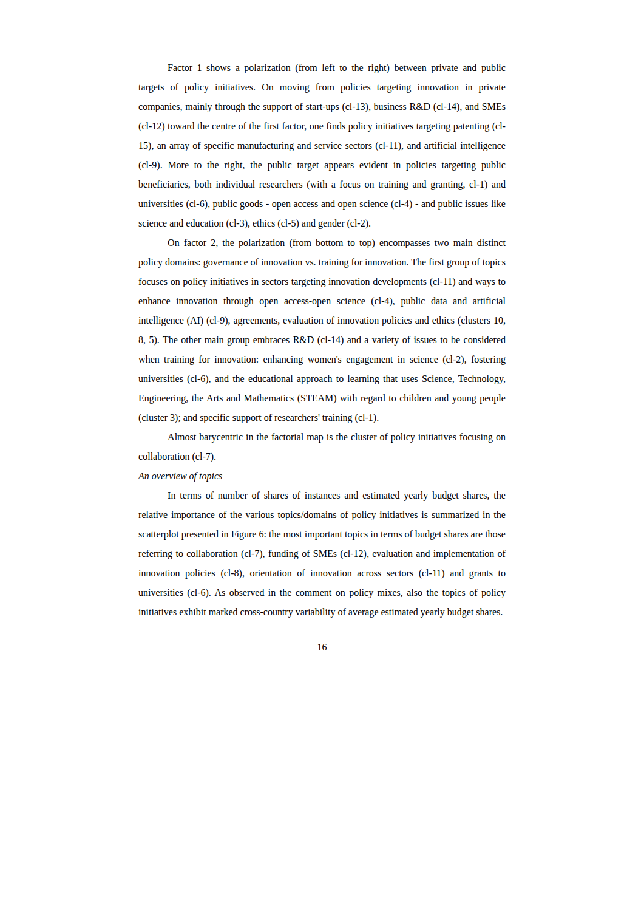Factor 1 shows a polarization (from left to the right) between private and public targets of policy initiatives. On moving from policies targeting innovation in private companies, mainly through the support of start-ups (cl-13), business R&D (cl-14), and SMEs (cl-12) toward the centre of the first factor, one finds policy initiatives targeting patenting (cl-15), an array of specific manufacturing and service sectors (cl-11), and artificial intelligence (cl-9). More to the right, the public target appears evident in policies targeting public beneficiaries, both individual researchers (with a focus on training and granting, cl-1) and universities (cl-6), public goods - open access and open science (cl-4) - and public issues like science and education (cl-3), ethics (cl-5) and gender (cl-2).
On factor 2, the polarization (from bottom to top) encompasses two main distinct policy domains: governance of innovation vs. training for innovation. The first group of topics focuses on policy initiatives in sectors targeting innovation developments (cl-11) and ways to enhance innovation through open access-open science (cl-4), public data and artificial intelligence (AI) (cl-9), agreements, evaluation of innovation policies and ethics (clusters 10, 8, 5). The other main group embraces R&D (cl-14) and a variety of issues to be considered when training for innovation: enhancing women's engagement in science (cl-2), fostering universities (cl-6), and the educational approach to learning that uses Science, Technology, Engineering, the Arts and Mathematics (STEAM) with regard to children and young people (cluster 3); and specific support of researchers' training (cl-1).
Almost barycentric in the factorial map is the cluster of policy initiatives focusing on collaboration (cl-7).
An overview of topics
In terms of number of shares of instances and estimated yearly budget shares, the relative importance of the various topics/domains of policy initiatives is summarized in the scatterplot presented in Figure 6: the most important topics in terms of budget shares are those referring to collaboration (cl-7), funding of SMEs (cl-12), evaluation and implementation of innovation policies (cl-8), orientation of innovation across sectors (cl-11) and grants to universities (cl-6). As observed in the comment on policy mixes, also the topics of policy initiatives exhibit marked cross-country variability of average estimated yearly budget shares.
16